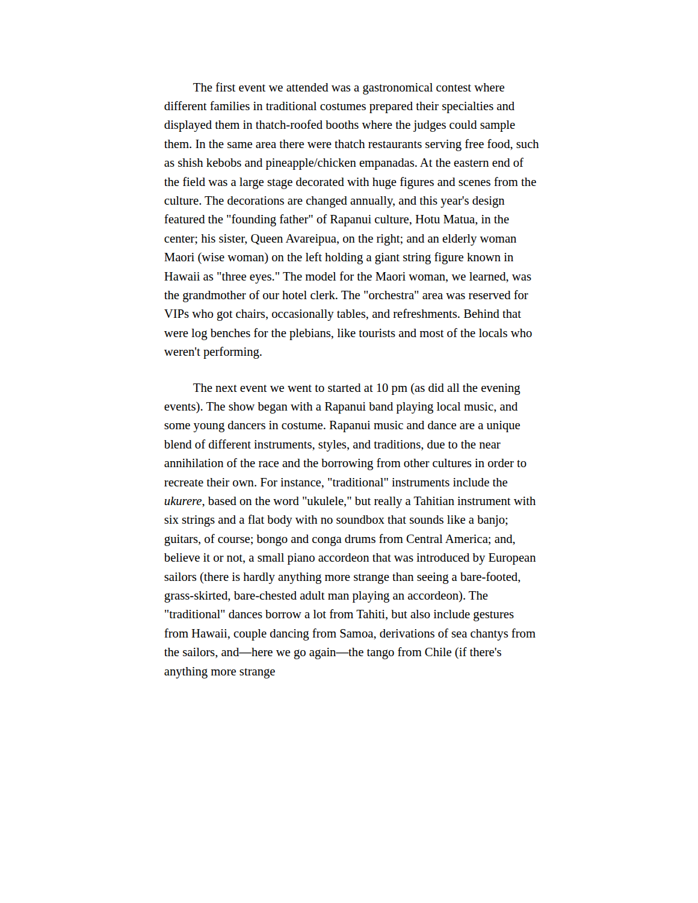The first event we attended was a gastronomical contest where different families in traditional costumes prepared their specialties and displayed them in thatch-roofed booths where the judges could sample them. In the same area there were thatch restaurants serving free food, such as shish kebobs and pineapple/chicken empanadas. At the eastern end of the field was a large stage decorated with huge figures and scenes from the culture. The decorations are changed annually, and this year's design featured the "founding father" of Rapanui culture, Hotu Matua, in the center; his sister, Queen Avareipua, on the right; and an elderly woman Maori (wise woman) on the left holding a giant string figure known in Hawaii as "three eyes." The model for the Maori woman, we learned, was the grandmother of our hotel clerk. The "orchestra" area was reserved for VIPs who got chairs, occasionally tables, and refreshments. Behind that were log benches for the plebians, like tourists and most of the locals who weren't performing.
The next event we went to started at 10 pm (as did all the evening events). The show began with a Rapanui band playing local music, and some young dancers in costume. Rapanui music and dance are a unique blend of different instruments, styles, and traditions, due to the near annihilation of the race and the borrowing from other cultures in order to recreate their own. For instance, "traditional" instruments include the ukurere, based on the word "ukulele," but really a Tahitian instrument with six strings and a flat body with no soundbox that sounds like a banjo; guitars, of course; bongo and conga drums from Central America; and, believe it or not, a small piano accordeon that was introduced by European sailors (there is hardly anything more strange than seeing a bare-footed, grass-skirted, bare-chested adult man playing an accordeon). The "traditional" dances borrow a lot from Tahiti, but also include gestures from Hawaii, couple dancing from Samoa, derivations of sea chantys from the sailors, and—here we go again—the tango from Chile (if there's anything more strange